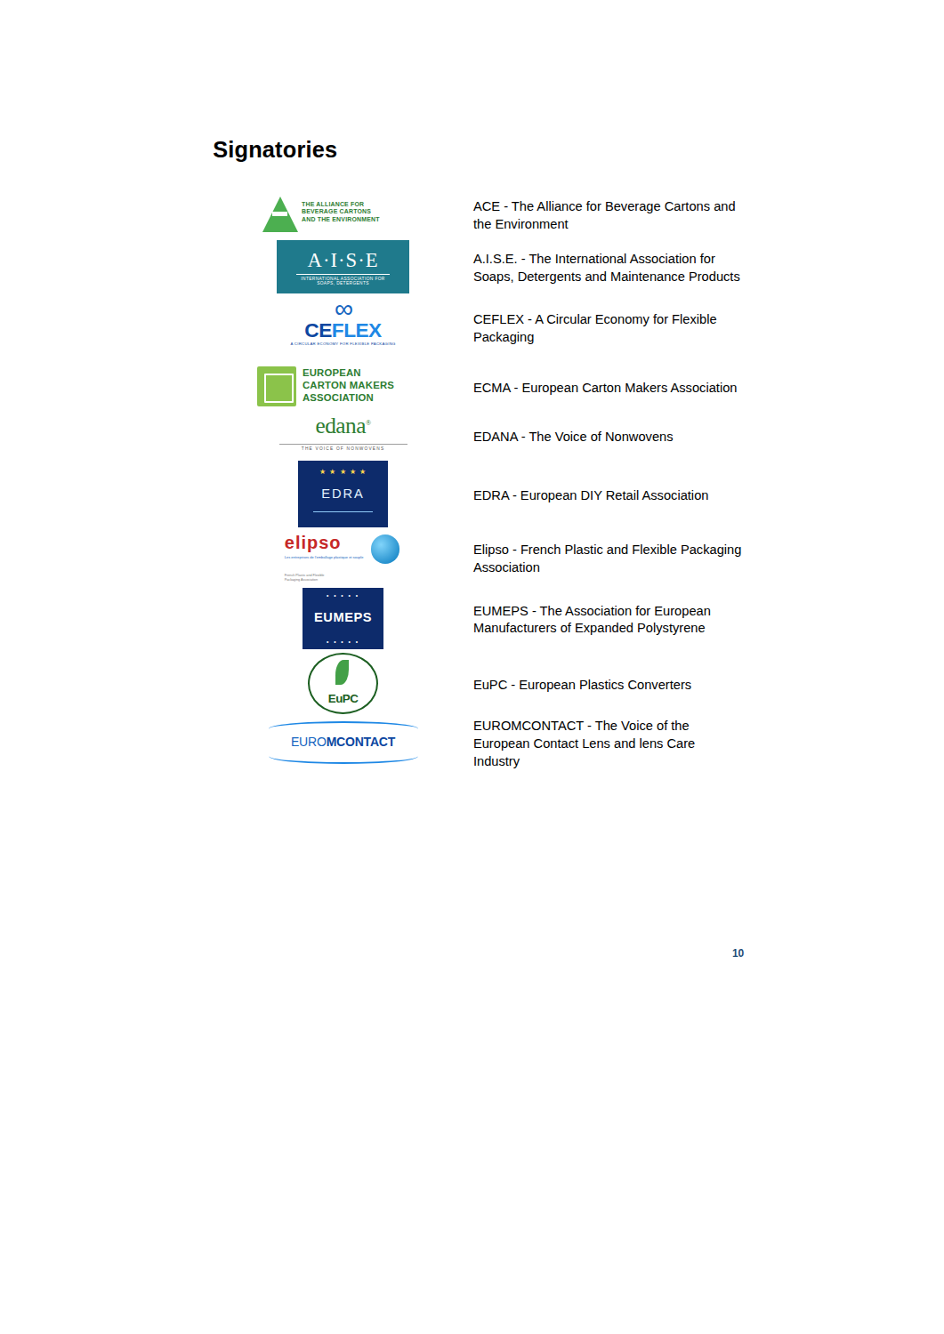Signatories
| THE ALLIANCE FOR BEVERAGE CARTONS AND THE ENVIRONMENT | ACE - The Alliance for Beverage Cartons and the Environment |
| A·I·S·E INTERNATIONAL ASSOCIATION FOR SOAPS, DETERGENTS | A.I.S.E. - The International Association for Soaps, Detergents and Maintenance Products |
| ∞ CE FLEX A CIRCULAR ECONOMY FOR FLEXIBLE PACKAGING | CEFLEX - A Circular Economy for Flexible Packaging |
| EUROPEAN CARTON MAKERS ASSOCIATION | ECMA - European Carton Makers Association |
| edana ® THE VOICE OF NONWOVENS | EDANA - The Voice of Nonwovens |
| ★ ★ ★ ★ ★ EDRA | EDRA - European DIY Retail Association |
| elipso Les entreprises de l'emballage plastique et souple French Plastic and Flexible Packaging Association | Elipso - French Plastic and Flexible Packaging Association |
| • • • • • EUMEPS • • • • • | EUMEPS - The Association for European Manufacturers of Expanded Polystyrene |
| EuPC | EuPC - European Plastics Converters |
| EURO MCONTACT | EUROMCONTACT - The Voice of the European Contact Lens and lens Care Industry |
10